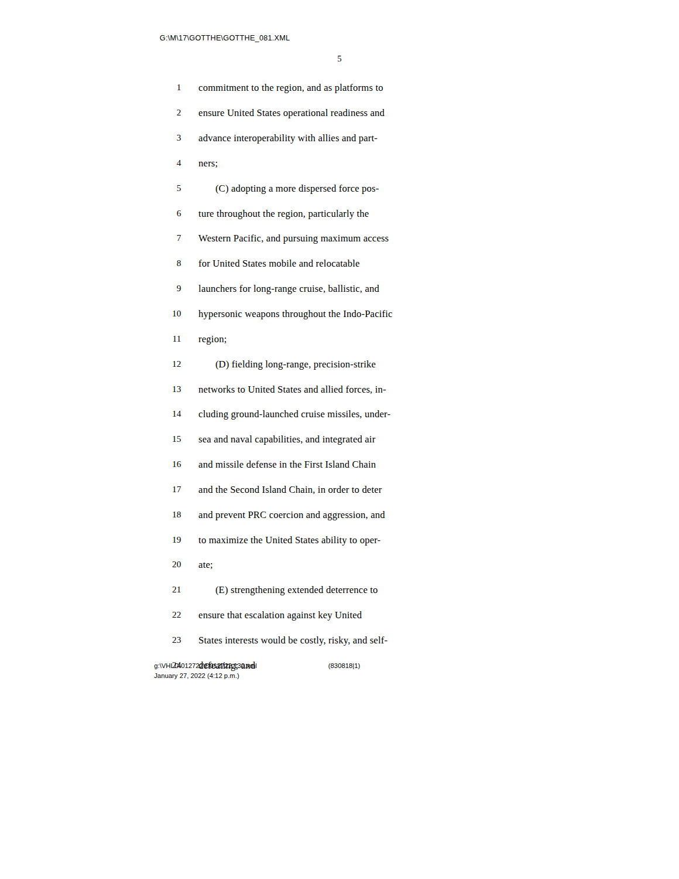G:\M\17\GOTTHE\GOTTHE_081.XML
5
| 1 | commitment to the region, and as platforms to |
| 2 | ensure United States operational readiness and |
| 3 | advance interoperability with allies and part- |
| 4 | ners; |
| 5 | (C) adopting a more dispersed force pos- |
| 6 | ture throughout the region, particularly the |
| 7 | Western Pacific, and pursuing maximum access |
| 8 | for United States mobile and relocatable |
| 9 | launchers for long-range cruise, ballistic, and |
| 10 | hypersonic weapons throughout the Indo-Pacific |
| 11 | region; |
| 12 | (D) fielding long-range, precision-strike |
| 13 | networks to United States and allied forces, in- |
| 14 | cluding ground-launched cruise missiles, under- |
| 15 | sea and naval capabilities, and integrated air |
| 16 | and missile defense in the First Island Chain |
| 17 | and the Second Island Chain, in order to deter |
| 18 | and prevent PRC coercion and aggression, and |
| 19 | to maximize the United States ability to oper- |
| 20 | ate; |
| 21 | (E) strengthening extended deterrence to |
| 22 | ensure that escalation against key United |
| 23 | States interests would be costly, risky, and self- |
| 24 | defeating; and |
g:\VHLD\012722\D012722.130.xml (830818|1)
January 27, 2022 (4:12 p.m.)